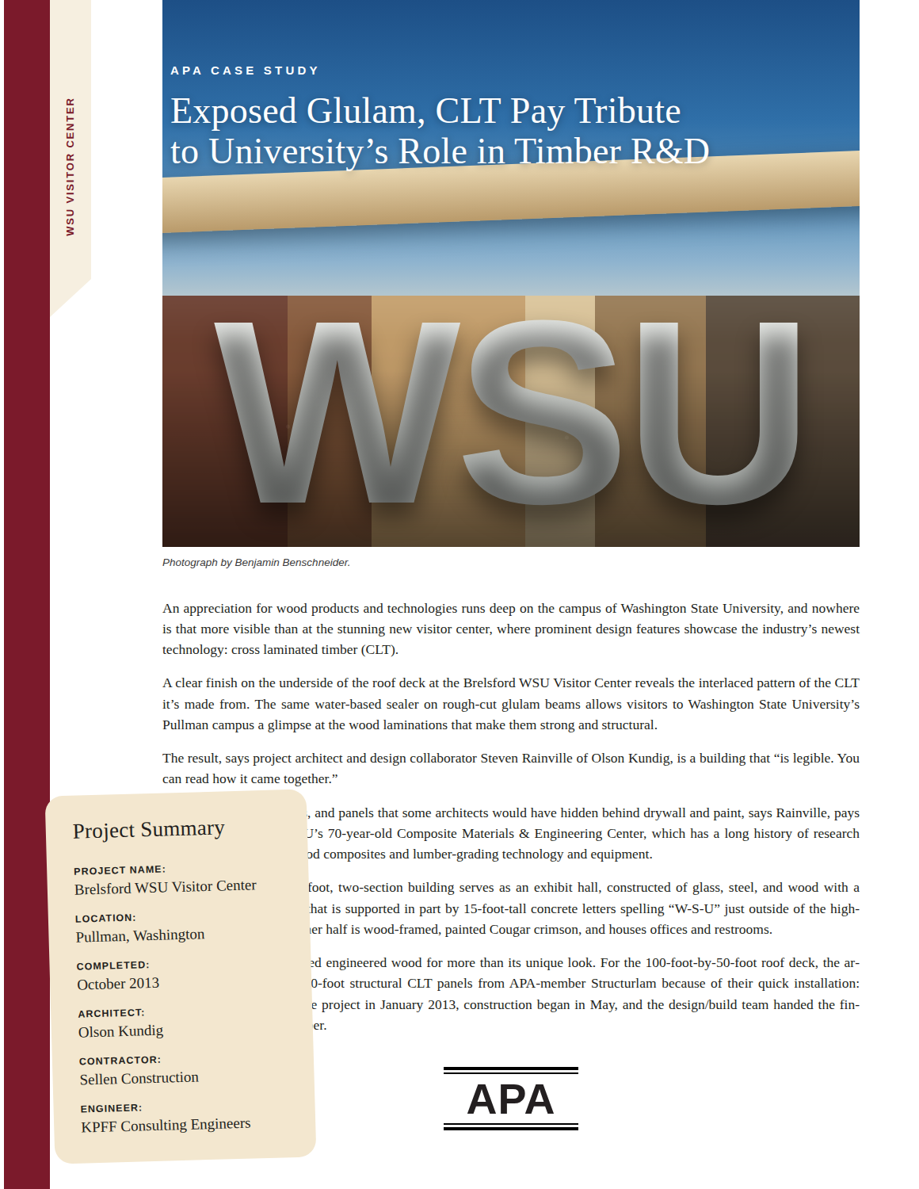WSU VISITOR CENTER
WSU
APA Case Study
Exposed Glulam, CLT Pay Tribute
to University’s Role in Timber R&D
Photograph by Benjamin Benschneider.
An appreciation for wood products and technologies runs deep on the campus of Washington State University, and nowhere is that more visible than at the stunning new visitor center, where prominent design features showcase the industry’s newest technology: cross laminated timber (CLT).
A clear finish on the underside of the roof deck at the Brelsford WSU Visitor Center reveals the interlaced pattern of the CLT it’s made from. The same water-based sealer on rough-cut glulam beams allows visitors to Washington State University’s Pullman campus a glimpse at the wood laminations that make them strong and structural.
The result, says project architect and design collaborator Steven Rainville of Olson Kundig, is a building that “is legible. You can read how it came together.”
Showcasing beams, decks, and panels that some architects would have hidden behind drywall and paint, says Rainville, pays tribute to the role of WSU’s 70-year-old Composite Materials & Engineering Center, which has a long history of research and development with wood composites and lumber-grading technology and equipment.
Half of the 4,277-square-foot, two-section building serves as an exhibit hall, constructed of glass, steel, and wood with a large CLT roof overhang that is supported in part by 15-foot-tall concrete letters spelling “W-S-U” just outside of the high-ceilinged pavilion. The other half is wood-framed, painted Cougar crimson, and houses offices and restrooms.
Still, the designers specified engineered wood for more than its unique look. For the 100-foot-by-50-foot roof deck, the architects chose 8-foot-by-40-foot structural CLT panels from APA-member Structurlam because of their quick installation: The university awarded the project in January 2013, construction began in May, and the design/build team handed the finished project over in October.
APA
Project Summary
Project Name:
Brelsford WSU Visitor Center
Location:
Pullman, Washington
Completed:
October 2013
Architect:
Olson Kundig
Contractor:
Sellen Construction
Engineer:
KPFF Consulting Engineers